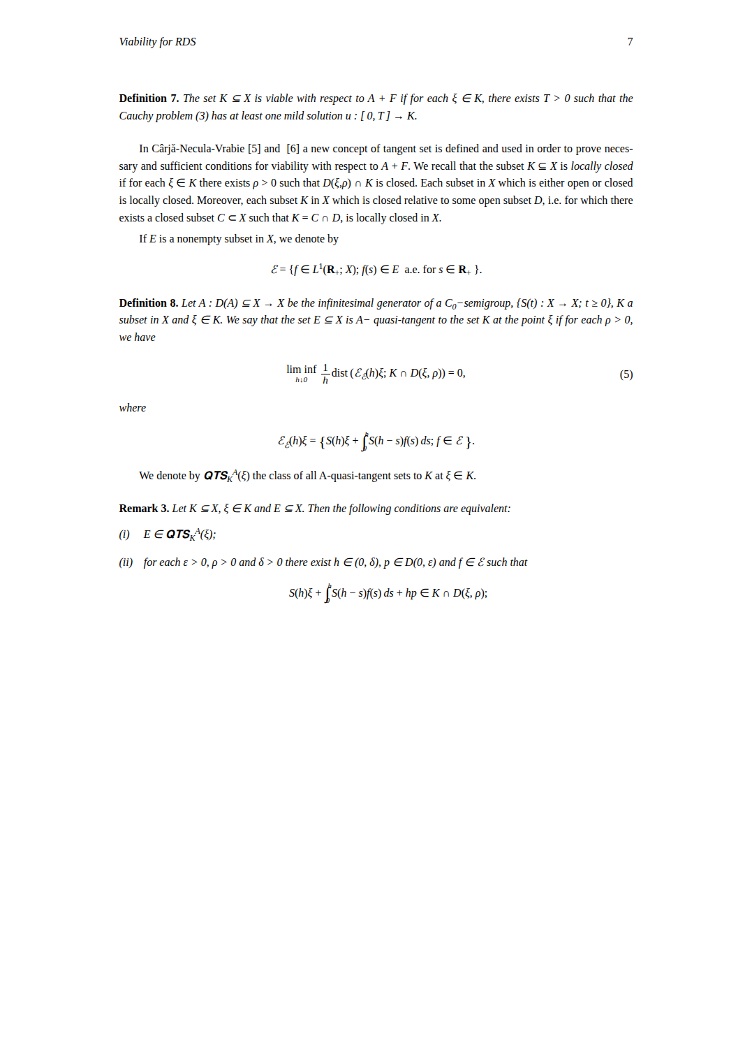Viability for RDS 7
Definition 7. The set K ⊆ X is viable with respect to A + F if for each ξ ∈ K, there exists T > 0 such that the Cauchy problem (3) has at least one mild solution u : [ 0, T ] → K.
In Cârjă-Necula-Vrabie [5] and [6] a new concept of tangent set is defined and used in order to prove necessary and sufficient conditions for viability with respect to A + F. We recall that the subset K ⊆ X is locally closed if for each ξ ∈ K there exists ρ > 0 such that D(ξ,ρ) ∩ K is closed. Each subset in X which is either open or closed is locally closed. Moreover, each subset K in X which is closed relative to some open subset D, i.e. for which there exists a closed subset C ⊂ X such that K = C ∩ D, is locally closed in X.
If E is a nonempty subset in X, we denote by
ℰ = {f ∈ L1(R+; X); f(s) ∈ E a.e. for s ∈ R+ }.
Definition 8. Let A : D(A) ⊆ X → X be the infinitesimal generator of a C0−semigroup, {S(t) : X → X; t ≥ 0}, K a subset in X and ξ ∈ K. We say that the set E ⊆ X is A− quasi-tangent to the set K at the point ξ if for each ρ > 0, we have
lim inf h↓01 h dist (ℰℰ(h)ξ; K ∩ D(ξ, ρ)) = 0, (5)
where
ℰℰ(h)ξ = {S(h)ξ + ∫h 0 S(h − s)f(s) ds; f ∈ ℰ }.
We denote by 𝐐𝐓𝐒KA(ξ) the class of all A-quasi-tangent sets to K at ξ ∈ K.
Remark 3. Let K ⊆ X, ξ ∈ K and E ⊆ X. Then the following conditions are equivalent:
(i) E ∈ 𝐐𝐓𝐒KA(ξ);
(ii) for each ε > 0, ρ > 0 and δ > 0 there exist h ∈ (0, δ), p ∈ D(0, ε) and f ∈ ℰ such that
S(h)ξ + ∫h 0 S(h − s)f(s) ds + hp ∈ K ∩ D(ξ, ρ);